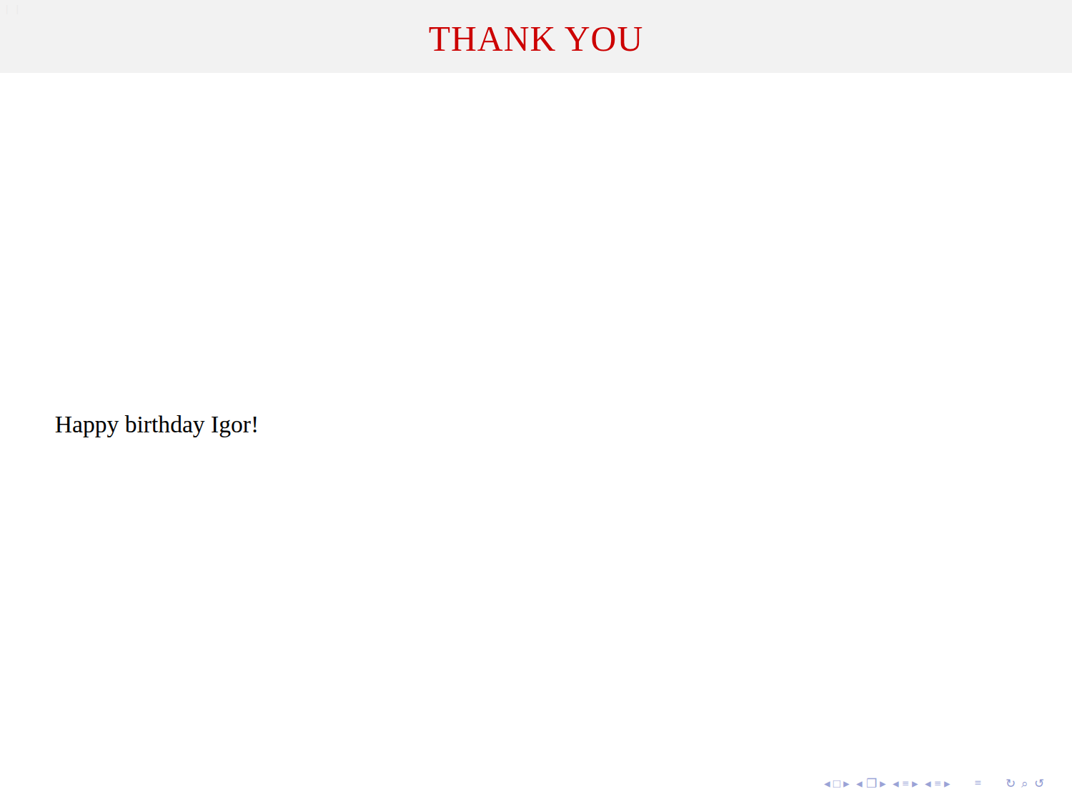| |
THANK YOU
Happy birthday Igor!
◂ □ ▸ ◂ ❐ ▸ ◂ ≡ ▸ ◂ ≡ ▸ ≡ ↻ ⌕ ↺